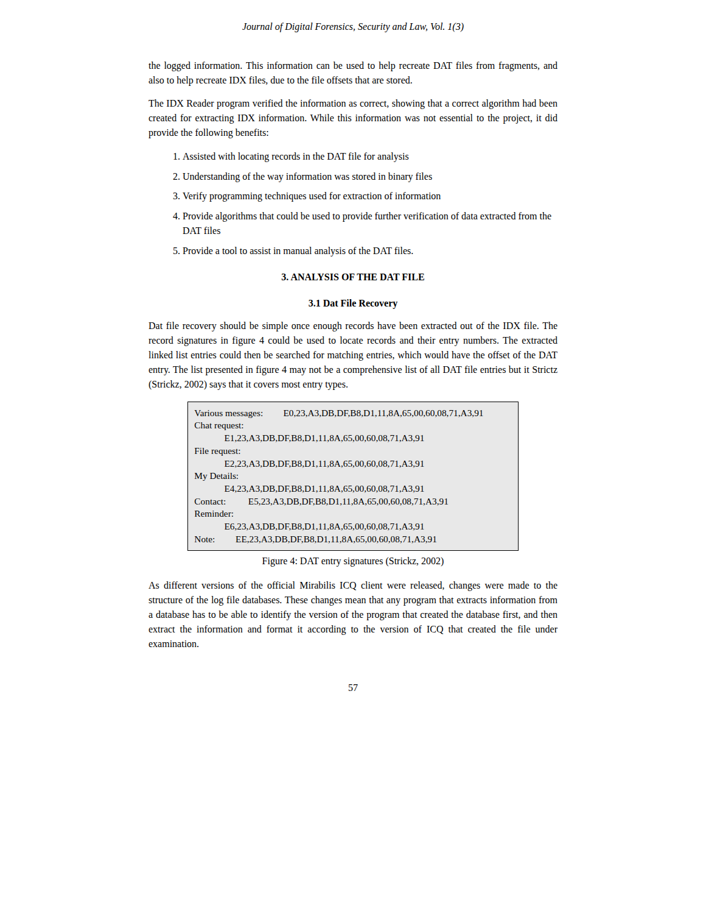Journal of Digital Forensics, Security and Law, Vol. 1(3)
the logged information. This information can be used to help recreate DAT files from fragments, and also to help recreate IDX files, due to the file offsets that are stored.
The IDX Reader program verified the information as correct, showing that a correct algorithm had been created for extracting IDX information. While this information was not essential to the project, it did provide the following benefits:
Assisted with locating records in the DAT file for analysis
Understanding of the way information was stored in binary files
Verify programming techniques used for extraction of information
Provide algorithms that could be used to provide further verification of data extracted from the DAT files
Provide a tool to assist in manual analysis of the DAT files.
3. ANALYSIS OF THE DAT FILE
3.1 Dat File Recovery
Dat file recovery should be simple once enough records have been extracted out of the IDX file. The record signatures in figure 4 could be used to locate records and their entry numbers. The extracted linked list entries could then be searched for matching entries, which would have the offset of the DAT entry. The list presented in figure 4 may not be a comprehensive list of all DAT file entries but it Strictz (Strickz, 2002) says that it covers most entry types.
| Various messages: | E0,23,A3,DB,DF,B8,D1,11,8A,65,00,60,08,71,A3,91 |
Chat request:
E1,23,A3,DB,DF,B8,D1,11,8A,65,00,60,08,71,A3,91
File request:
E2,23,A3,DB,DF,B8,D1,11,8A,65,00,60,08,71,A3,91
My Details:
E4,23,A3,DB,DF,B8,D1,11,8A,65,00,60,08,71,A3,91
| Contact: | E5,23,A3,DB,DF,B8,D1,11,8A,65,00,60,08,71,A3,91 |
Reminder:
E6,23,A3,DB,DF,B8,D1,11,8A,65,00,60,08,71,A3,91
| Note: | EE,23,A3,DB,DF,B8,D1,11,8A,65,00,60,08,71,A3,91 |
Figure 4: DAT entry signatures (Strickz, 2002)
As different versions of the official Mirabilis ICQ client were released, changes were made to the structure of the log file databases. These changes mean that any program that extracts information from a database has to be able to identify the version of the program that created the database first, and then extract the information and format it according to the version of ICQ that created the file under examination.
57